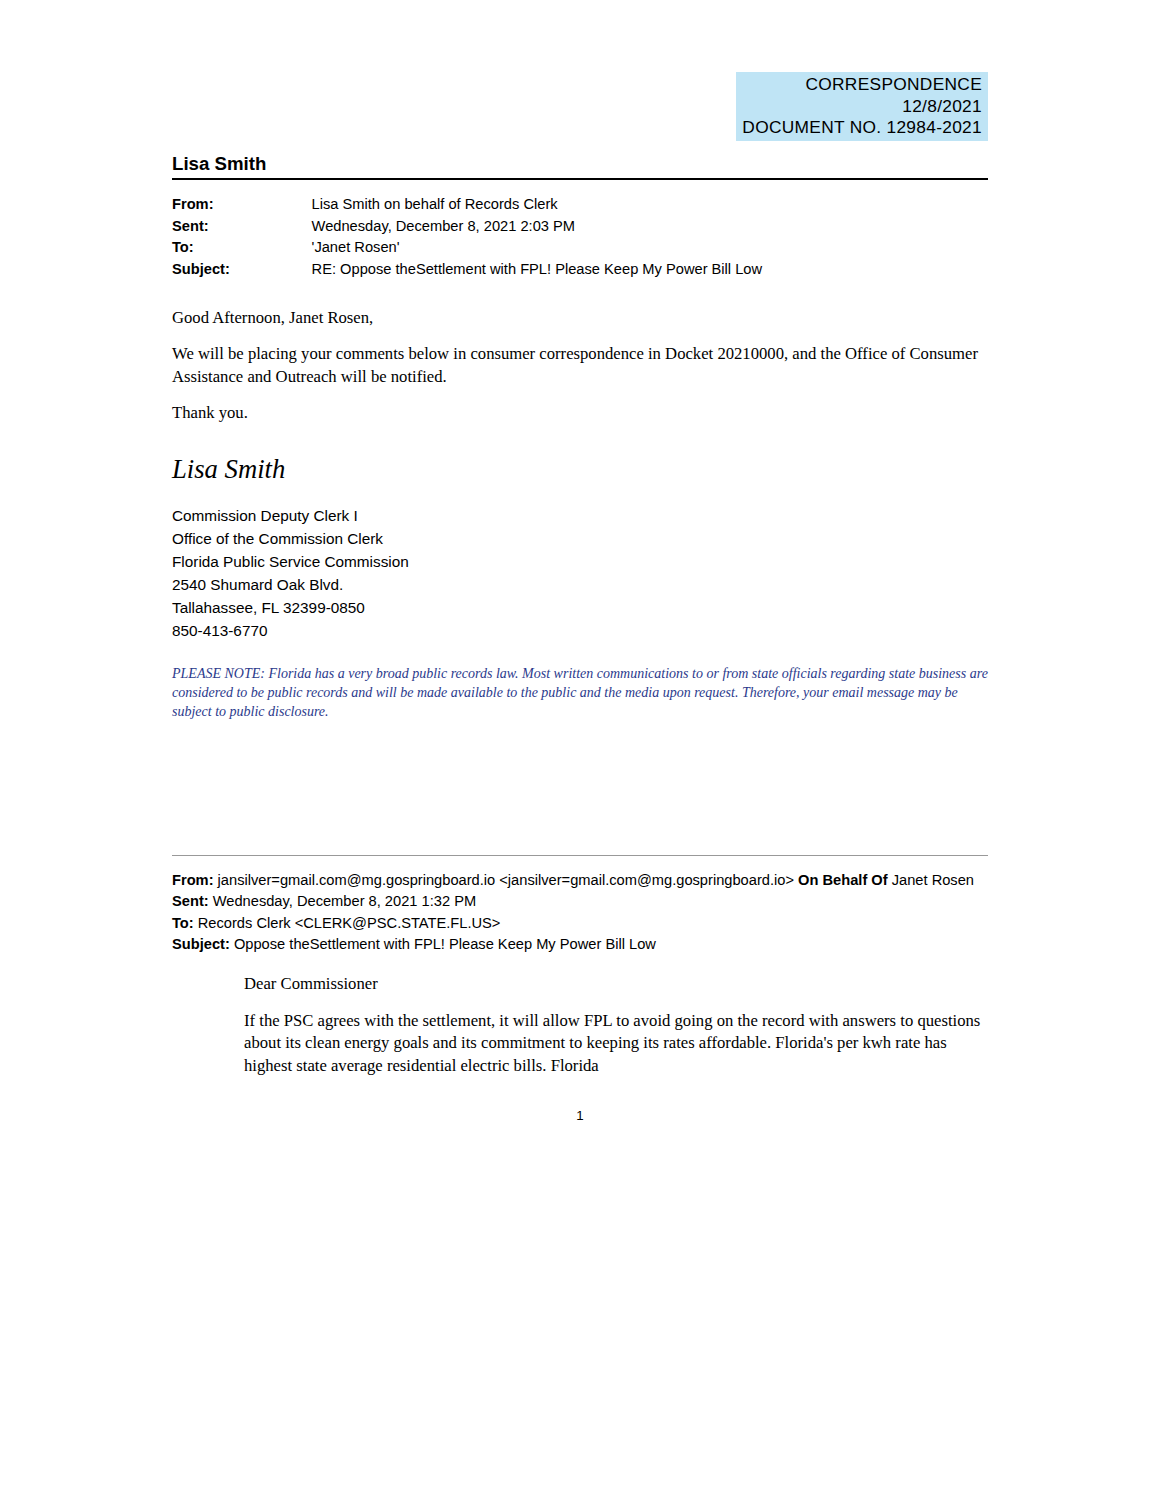CORRESPONDENCE
12/8/2021
DOCUMENT NO. 12984-2021
Lisa Smith
| From: | Lisa Smith on behalf of Records Clerk |
| Sent: | Wednesday, December 8, 2021 2:03 PM |
| To: | 'Janet Rosen' |
| Subject: | RE: Oppose theSettlement with FPL! Please Keep My Power Bill Low |
Good Afternoon, Janet Rosen,
We will be placing your comments below in consumer correspondence in Docket 20210000, and the Office of Consumer Assistance and Outreach will be notified.
Thank you.
Lisa Smith
Commission Deputy Clerk I
Office of the Commission Clerk
Florida Public Service Commission
2540 Shumard Oak Blvd.
Tallahassee, FL 32399-0850
850-413-6770
PLEASE NOTE: Florida has a very broad public records law. Most written communications to or from state officials regarding state business are considered to be public records and will be made available to the public and the media upon request. Therefore, your email message may be subject to public disclosure.
From: jansilver=gmail.com@mg.gospringboard.io <jansilver=gmail.com@mg.gospringboard.io> On Behalf Of Janet Rosen
Sent: Wednesday, December 8, 2021 1:32 PM
To: Records Clerk <CLERK@PSC.STATE.FL.US>
Subject: Oppose theSettlement with FPL! Please Keep My Power Bill Low
Dear Commissioner
If the PSC agrees with the settlement, it will allow FPL to avoid going on the record with answers to questions about its clean energy goals and its commitment to keeping its rates affordable. Florida's per kwh rate has highest state average residential electric bills. Florida
1